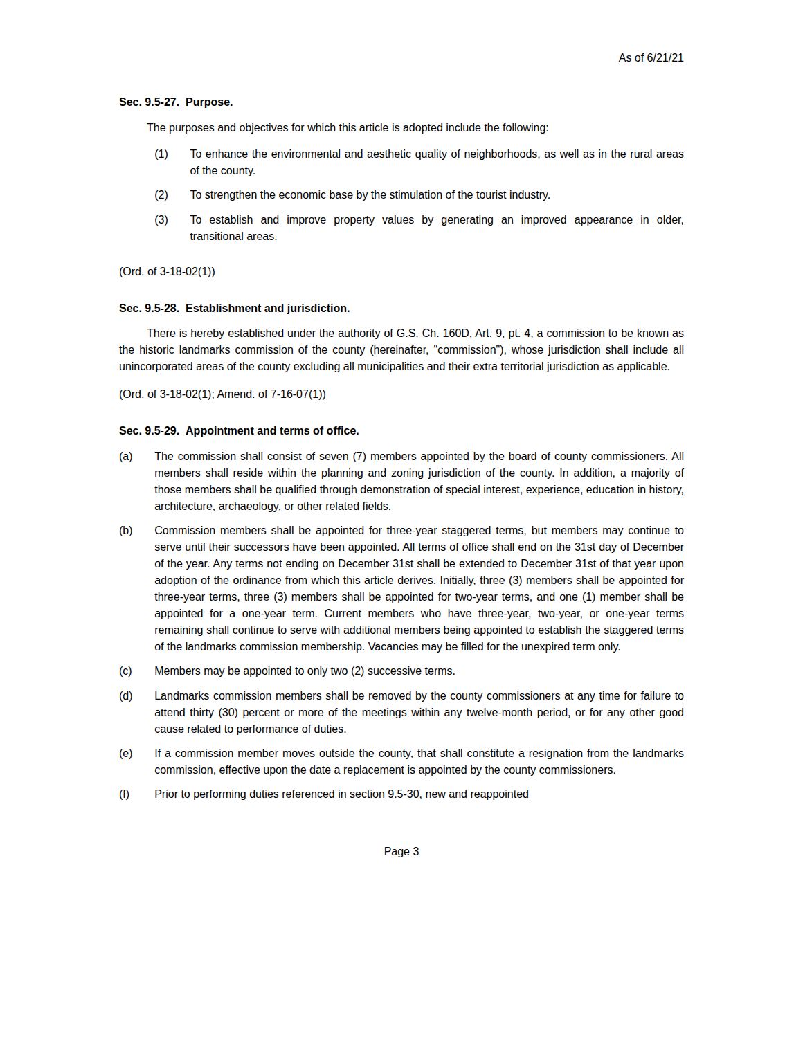As of 6/21/21
Sec. 9.5-27. Purpose.
The purposes and objectives for which this article is adopted include the following:
| (1) | To enhance the environmental and aesthetic quality of neighborhoods, as well as in the rural areas of the county. |
| (2) | To strengthen the economic base by the stimulation of the tourist industry. |
| (3) | To establish and improve property values by generating an improved appearance in older, transitional areas. |
(Ord. of 3-18-02(1))
Sec. 9.5-28. Establishment and jurisdiction.
There is hereby established under the authority of G.S. Ch. 160D, Art. 9, pt. 4, a commission to be known as the historic landmarks commission of the county (hereinafter, "commission"), whose jurisdiction shall include all unincorporated areas of the county excluding all municipalities and their extra territorial jurisdiction as applicable.
(Ord. of 3-18-02(1); Amend. of 7-16-07(1))
Sec. 9.5-29. Appointment and terms of office.
| (a) | The commission shall consist of seven (7) members appointed by the board of county commissioners. All members shall reside within the planning and zoning jurisdiction of the county. In addition, a majority of those members shall be qualified through demonstration of special interest, experience, education in history, architecture, archaeology, or other related fields. |
| (b) | Commission members shall be appointed for three-year staggered terms, but members may continue to serve until their successors have been appointed. All terms of office shall end on the 31st day of December of the year. Any terms not ending on December 31st shall be extended to December 31st of that year upon adoption of the ordinance from which this article derives. Initially, three (3) members shall be appointed for three-year terms, three (3) members shall be appointed for two-year terms, and one (1) member shall be appointed for a one-year term. Current members who have three-year, two-year, or one-year terms remaining shall continue to serve with additional members being appointed to establish the staggered terms of the landmarks commission membership. Vacancies may be filled for the unexpired term only. |
| (c) | Members may be appointed to only two (2) successive terms. |
| (d) | Landmarks commission members shall be removed by the county commissioners at any time for failure to attend thirty (30) percent or more of the meetings within any twelve-month period, or for any other good cause related to performance of duties. |
| (e) | If a commission member moves outside the county, that shall constitute a resignation from the landmarks commission, effective upon the date a replacement is appointed by the county commissioners. |
| (f) | Prior to performing duties referenced in section 9.5-30, new and reappointed |
Page 3